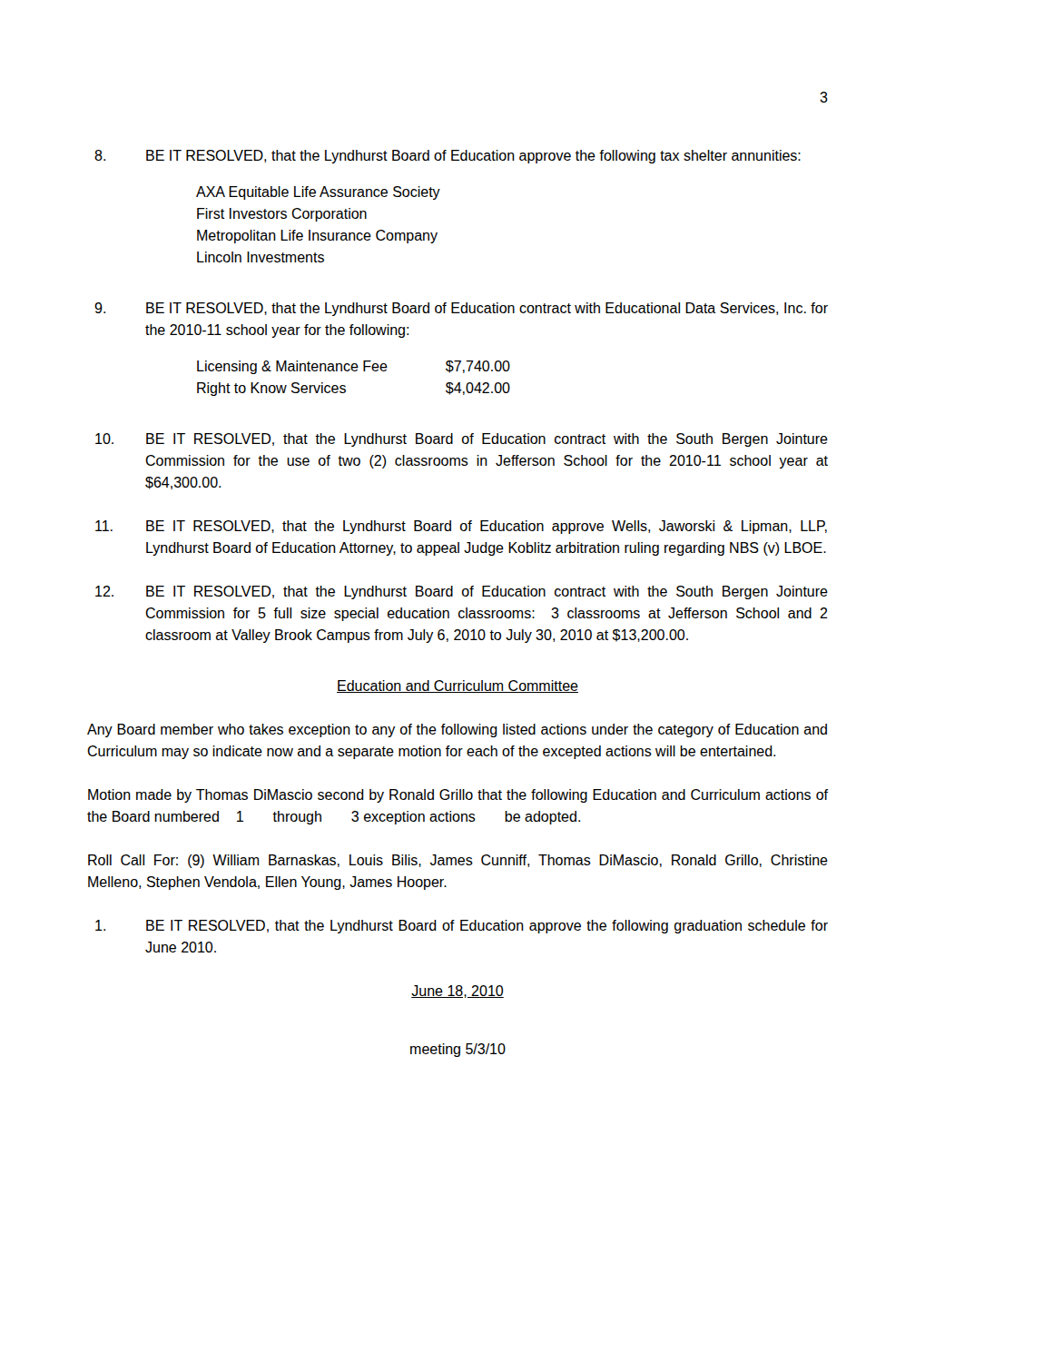3
8.
BE IT RESOLVED, that the Lyndhurst Board of Education approve the following tax shelter annunities:
AXA Equitable Life Assurance Society
First Investors Corporation
Metropolitan Life Insurance Company
Lincoln Investments
9.
BE IT RESOLVED, that the Lyndhurst Board of Education contract with Educational Data Services, Inc. for the 2010-11 school year for the following:
| Licensing & Maintenance Fee | $7,740.00 |
| Right to Know Services | $4,042.00 |
10.
BE IT RESOLVED, that the Lyndhurst Board of Education contract with the South Bergen Jointure Commission for the use of two (2) classrooms in Jefferson School for the 2010-11 school year at $64,300.00.
11.
BE IT RESOLVED, that the Lyndhurst Board of Education approve Wells, Jaworski & Lipman, LLP, Lyndhurst Board of Education Attorney, to appeal Judge Koblitz arbitration ruling regarding NBS (v) LBOE.
12.
BE IT RESOLVED, that the Lyndhurst Board of Education contract with the South Bergen Jointure Commission for 5 full size special education classrooms: 3 classrooms at Jefferson School and 2 classroom at Valley Brook Campus from July 6, 2010 to July 30, 2010 at $13,200.00.
Education and Curriculum Committee
Any Board member who takes exception to any of the following listed actions under the category of Education and Curriculum may so indicate now and a separate motion for each of the excepted actions will be entertained.
Motion made by Thomas DiMascio second by Ronald Grillo that the following Education and Curriculum actions of the Board numbered 1 through 3 exception actions be adopted.
Roll Call For: (9) William Barnaskas, Louis Bilis, James Cunniff, Thomas DiMascio, Ronald Grillo, Christine Melleno, Stephen Vendola, Ellen Young, James Hooper.
1.
BE IT RESOLVED, that the Lyndhurst Board of Education approve the following graduation schedule for June 2010.
June 18, 2010
meeting 5/3/10